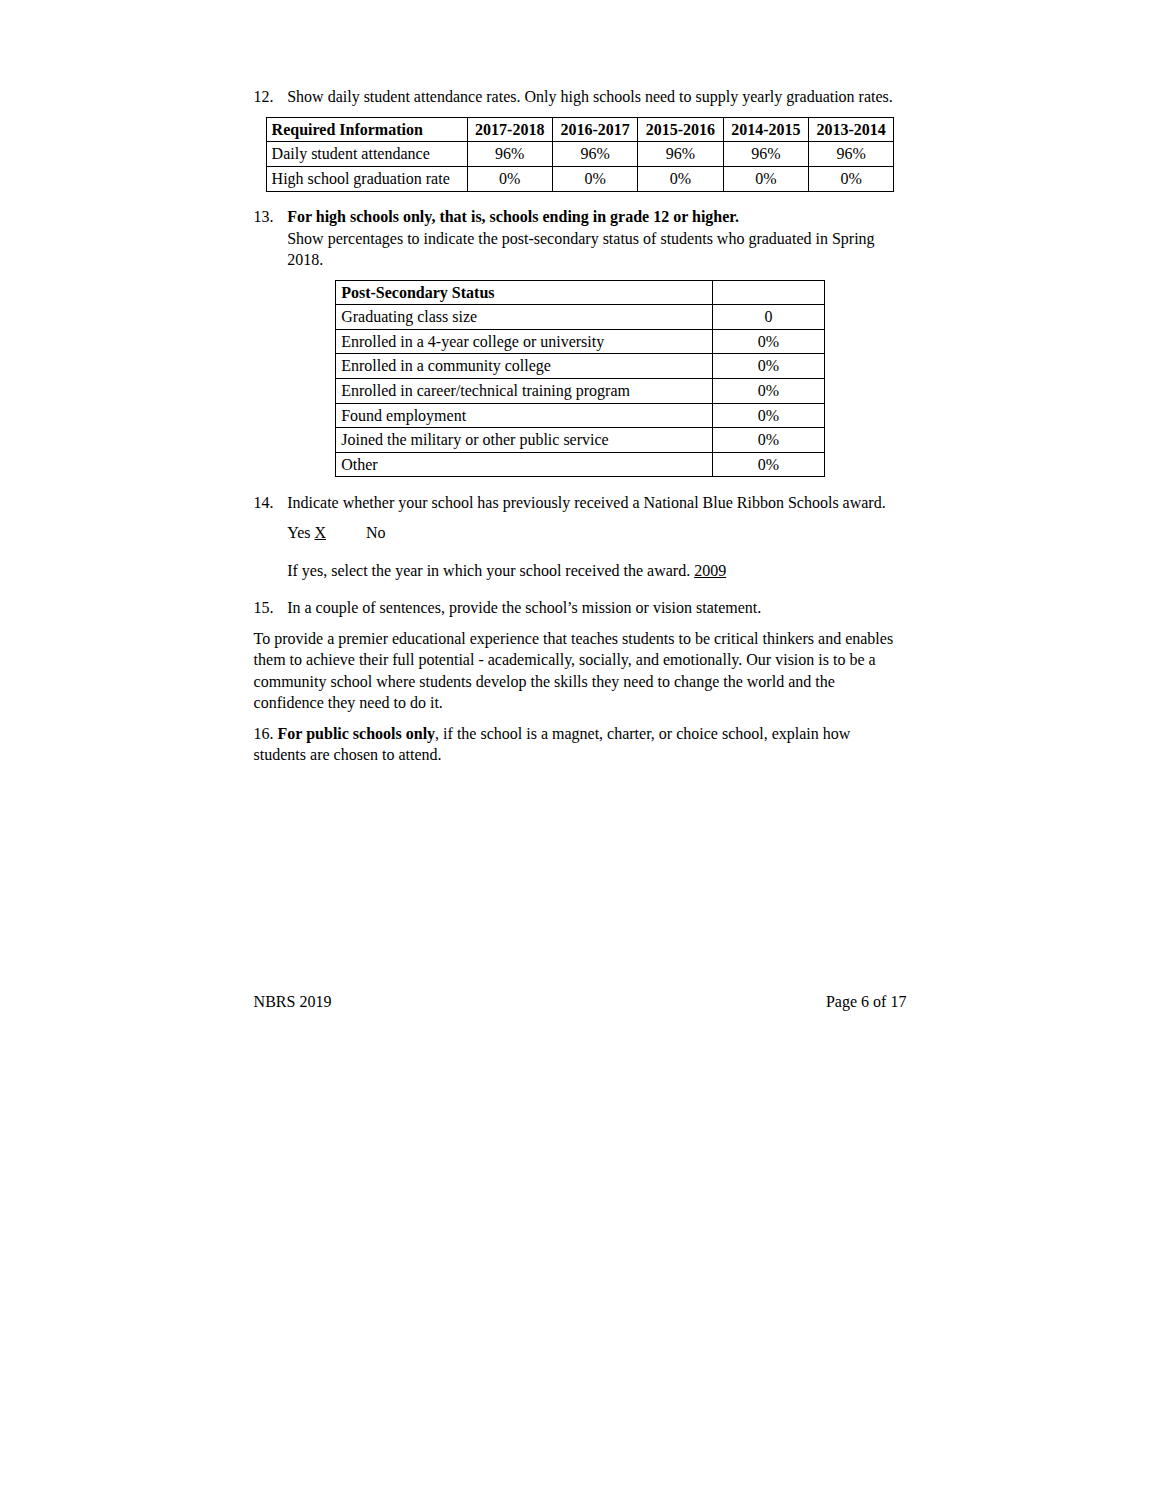12. Show daily student attendance rates. Only high schools need to supply yearly graduation rates.
| Required Information | 2017-2018 | 2016-2017 | 2015-2016 | 2014-2015 | 2013-2014 |
| --- | --- | --- | --- | --- | --- |
| Daily student attendance | 96% | 96% | 96% | 96% | 96% |
| High school graduation rate | 0% | 0% | 0% | 0% | 0% |
13. For high schools only, that is, schools ending in grade 12 or higher.
Show percentages to indicate the post-secondary status of students who graduated in Spring 2018.
| Post-Secondary Status | |
| --- | --- |
| Graduating class size | 0 |
| Enrolled in a 4-year college or university | 0% |
| Enrolled in a community college | 0% |
| Enrolled in career/technical training program | 0% |
| Found employment | 0% |
| Joined the military or other public service | 0% |
| Other | 0% |
14. Indicate whether your school has previously received a National Blue Ribbon Schools award.
Yes X No
If yes, select the year in which your school received the award. 2009
15. In a couple of sentences, provide the school’s mission or vision statement.
To provide a premier educational experience that teaches students to be critical thinkers and enables them to achieve their full potential - academically, socially, and emotionally. Our vision is to be a community school where students develop the skills they need to change the world and the confidence they need to do it.
16. For public schools only, if the school is a magnet, charter, or choice school, explain how students are chosen to attend.
NBRS 2019 Page 6 of 17